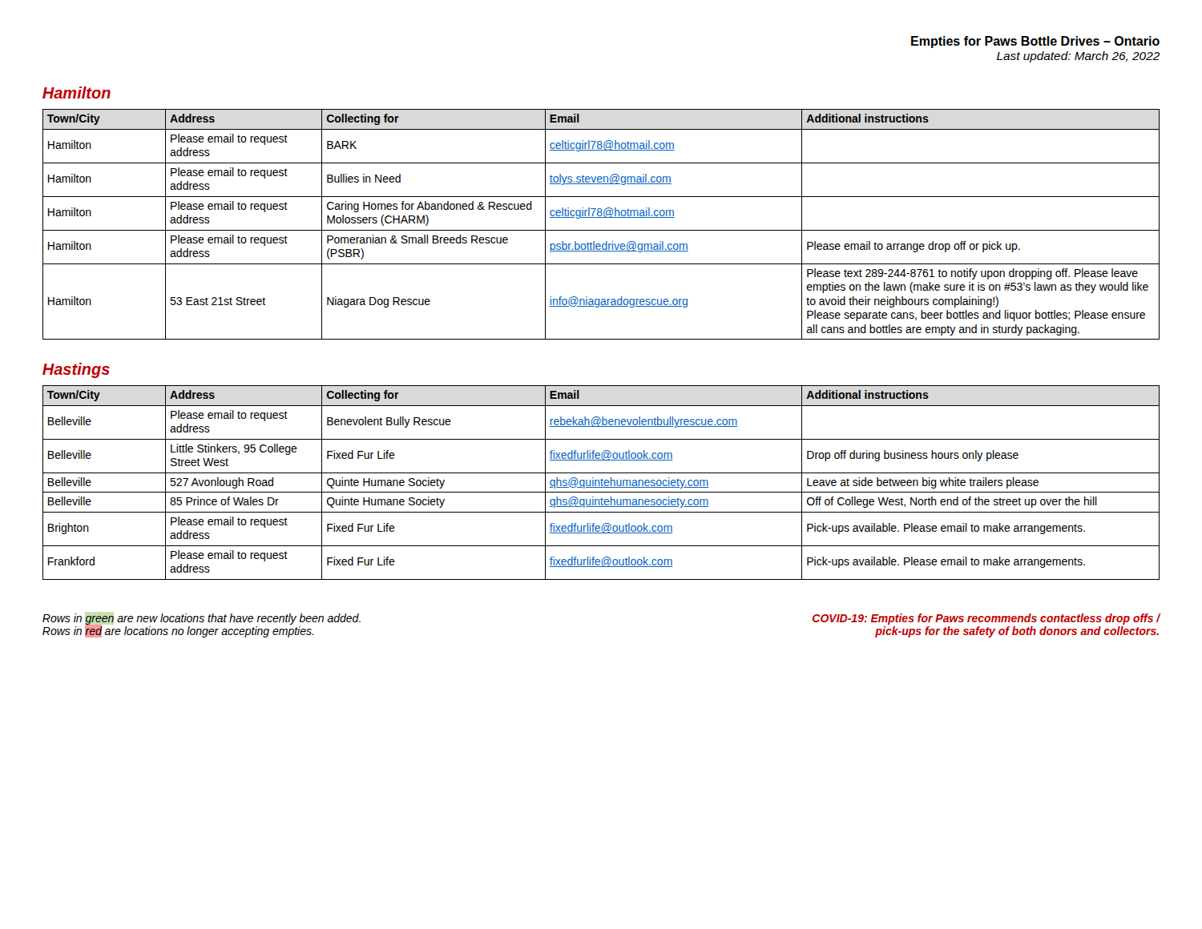Empties for Paws Bottle Drives – Ontario
Last updated: March 26, 2022
Hamilton
| Town/City | Address | Collecting for | Email | Additional instructions |
| --- | --- | --- | --- | --- |
| Hamilton | Please email to request address | BARK | celticgirl78@hotmail.com | |
| Hamilton | Please email to request address | Bullies in Need | tolys.steven@gmail.com | |
| Hamilton | Please email to request address | Caring Homes for Abandoned & Rescued Molossers (CHARM) | celticgirl78@hotmail.com | |
| Hamilton | Please email to request address | Pomeranian & Small Breeds Rescue (PSBR) | psbr.bottledrive@gmail.com | Please email to arrange drop off or pick up. |
| Hamilton | 53 East 21st Street | Niagara Dog Rescue | info@niagaradogrescue.org | Please text 289-244-8761 to notify upon dropping off. Please leave empties on the lawn (make sure it is on #53’s lawn as they would like to avoid their neighbours complaining!) Please separate cans, beer bottles and liquor bottles; Please ensure all cans and bottles are empty and in sturdy packaging. |
Hastings
| Town/City | Address | Collecting for | Email | Additional instructions |
| --- | --- | --- | --- | --- |
| Belleville | Please email to request address | Benevolent Bully Rescue | rebekah@benevolentbullyrescue.com | |
| Belleville | Little Stinkers, 95 College Street West | Fixed Fur Life | fixedfurlife@outlook.com | Drop off during business hours only please |
| Belleville | 527 Avonlough Road | Quinte Humane Society | qhs@quintehumanesociety.com | Leave at side between big white trailers please |
| Belleville | 85 Prince of Wales Dr | Quinte Humane Society | qhs@quintehumanesociety.com | Off of College West, North end of the street up over the hill |
| Brighton | Please email to request address | Fixed Fur Life | fixedfurlife@outlook.com | Pick-ups available. Please email to make arrangements. |
| Frankford | Please email to request address | Fixed Fur Life | fixedfurlife@outlook.com | Pick-ups available. Please email to make arrangements. |
Rows in green are new locations that have recently been added.
Rows in red are locations no longer accepting empties.
COVID-19: Empties for Paws recommends contactless drop offs /
pick-ups for the safety of both donors and collectors.